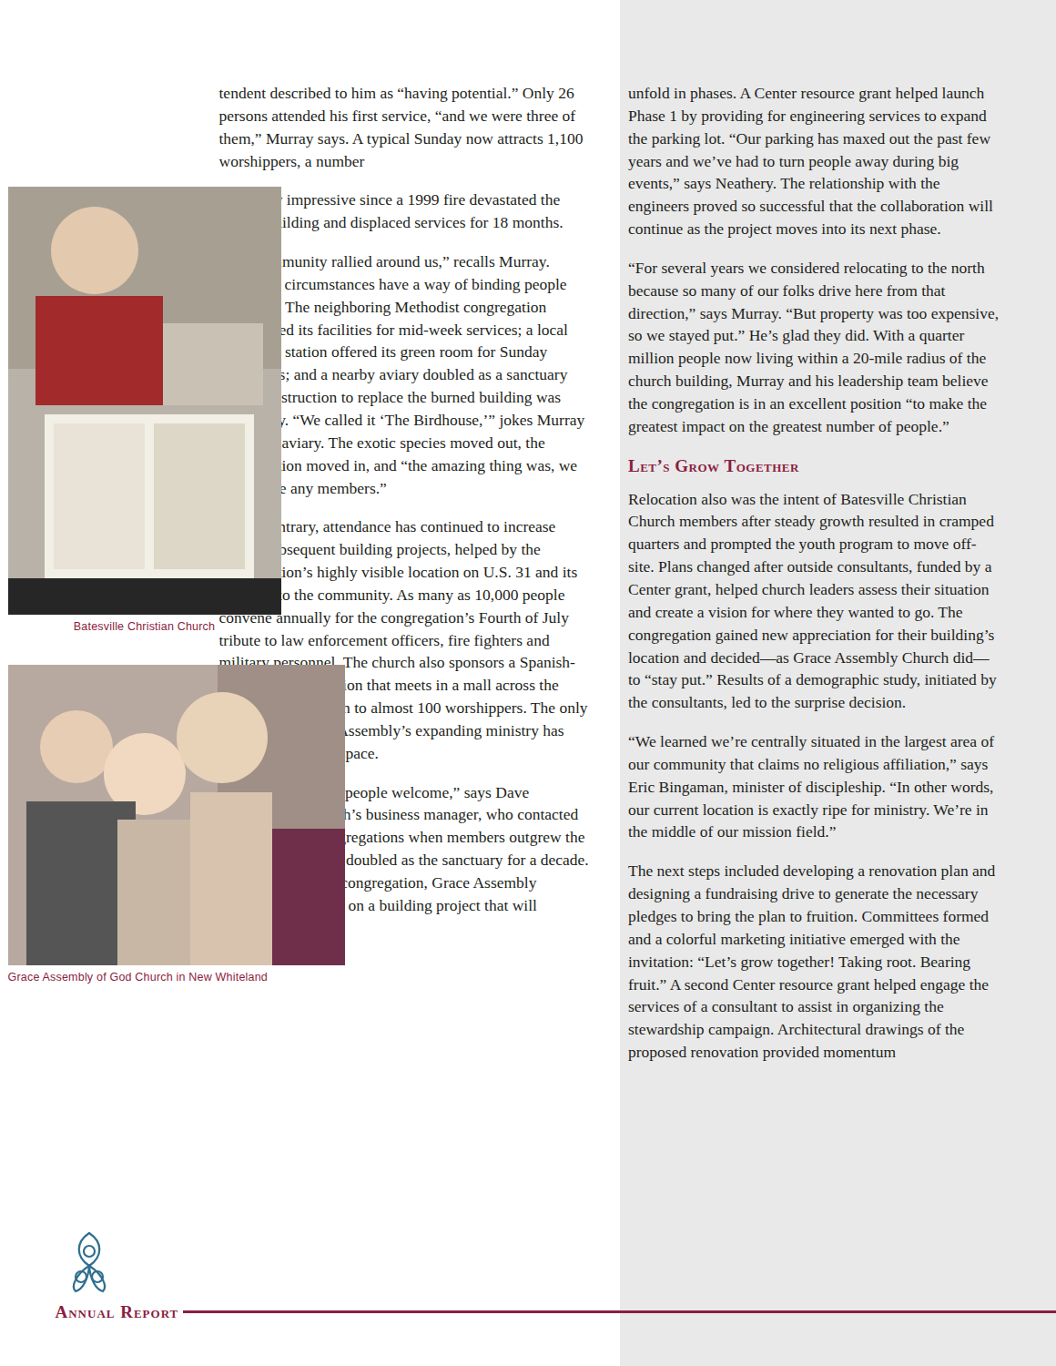Batesville Christian Church
Grace Assembly of God Church in New Whiteland
tendent described to him as “having potential.” Only 26 persons attended his first service, “and we were three of them,” Murray says. A typical Sunday now attracts 1,100 worshippers, a number
especially impressive since a 1999 fire devastated the church building and displaced services for 18 months.
“The community rallied around us,” recalls Murray. “Difficult circumstances have a way of binding people together.” The neighboring Methodist congregation volunteered its facilities for mid-week services; a local television station offered its green room for Sunday gatherings; and a nearby aviary doubled as a sanctuary while construction to replace the burned building was under way. “We called it ‘The Birdhouse,’” jokes Murray about the aviary. The exotic species moved out, the congregation moved in, and “the amazing thing was, we didn’t lose any members.”
To the contrary, attendance has continued to increase during subsequent building projects, helped by the congregation’s highly visible location on U.S. 31 and its outreach to the community. As many as 10,000 people convene annually for the congregation’s Fourth of July tribute to law enforcement officers, fire fighters and military personnel. The church also sponsors a Spanish-speaking congregation that meets in a mall across the street and has grown to almost 100 worshippers. The only deterrent to Grace Assembly’s expanding ministry has been a shortage of space.
“We strive to make people welcome,” says Dave Neathery, the church’s business manager, who contacted the Center for Congregations when members outgrew the auditorium that has doubled as the sanctuary for a decade. Like the Adventist congregation, Grace Assembly members embarked on a building project that will
unfold in phases. A Center resource grant helped launch Phase 1 by providing for engineering services to expand the parking lot. “Our parking has maxed out the past few years and we’ve had to turn people away during big events,” says Neathery. The relationship with the engineers proved so successful that the collaboration will continue as the project moves into its next phase.
“For several years we considered relocating to the north because so many of our folks drive here from that direction,” says Murray. “But property was too expensive, so we stayed put.” He’s glad they did. With a quarter million people now living within a 20-mile radius of the church building, Murray and his leadership team believe the congregation is in an excellent position “to make the greatest impact on the greatest number of people.”
Let’s Grow Together
Relocation also was the intent of Batesville Christian Church members after steady growth resulted in cramped quarters and prompted the youth program to move off-site. Plans changed after outside consultants, funded by a Center grant, helped church leaders assess their situation and create a vision for where they wanted to go. The congregation gained new appreciation for their building’s location and decided—as Grace Assembly Church did—to “stay put.” Results of a demographic study, initiated by the consultants, led to the surprise decision.
“We learned we’re centrally situated in the largest area of our community that claims no religious affiliation,” says Eric Bingaman, minister of discipleship. “In other words, our current location is exactly ripe for ministry. We’re in the middle of our mission field.”
The next steps included developing a renovation plan and designing a fundraising drive to generate the necessary pledges to bring the plan to fruition. Committees formed and a colorful marketing initiative emerged with the invitation: “Let’s grow together! Taking root. Bearing fruit.” A second Center resource grant helped engage the services of a consultant to assist in organizing the stewardship campaign. Architectural drawings of the proposed renovation provided momentum
Annual Report